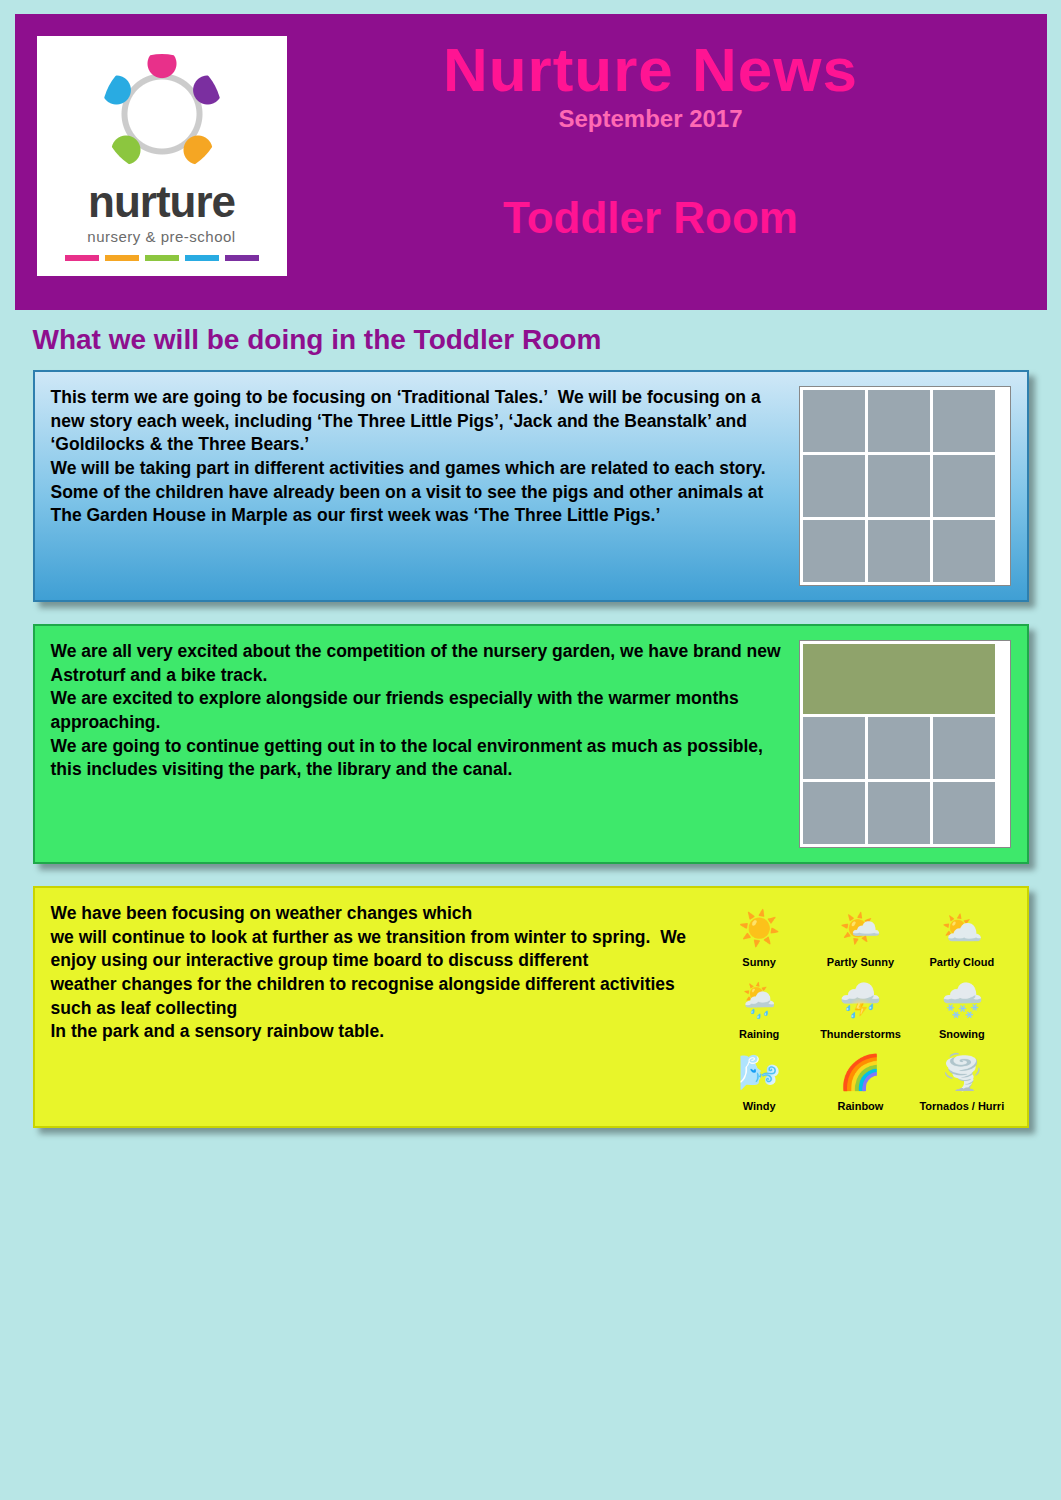nurture
nursery & pre-school
Nurture News
September 2017
Toddler Room
What we will be doing in the Toddler Room
This term we are going to be focusing on ‘Traditional Tales.’ We will be focusing on a new story each week, including ‘The Three Little Pigs’, ‘Jack and the Beanstalk’ and ‘Goldilocks & the Three Bears.’
We will be taking part in different activities and games which are related to each story.
Some of the children have already been on a visit to see the pigs and other animals at The Garden House in Marple as our first week was ‘The Three Little Pigs.’
We are all very excited about the competition of the nursery garden, we have brand new Astroturf and a bike track.
We are excited to explore alongside our friends especially with the warmer months approaching.
We are going to continue getting out in to the local environment as much as possible, this includes visiting the park, the library and the canal.
We have been focusing on weather changes which
we will continue to look at further as we transition from winter to spring. We enjoy using our interactive group time board to discuss different
weather changes for the children to recognise alongside different activities such as leaf collecting
In the park and a sensory rainbow table.
☀️
Sunny
🌤️
Partly Sunny
⛅
Partly Cloud
🌦️
Raining
⛈️
Thunderstorms
🌨️
Snowing
🌬️
Windy
🌈
Rainbow
🌪️
Tornados / Hurri